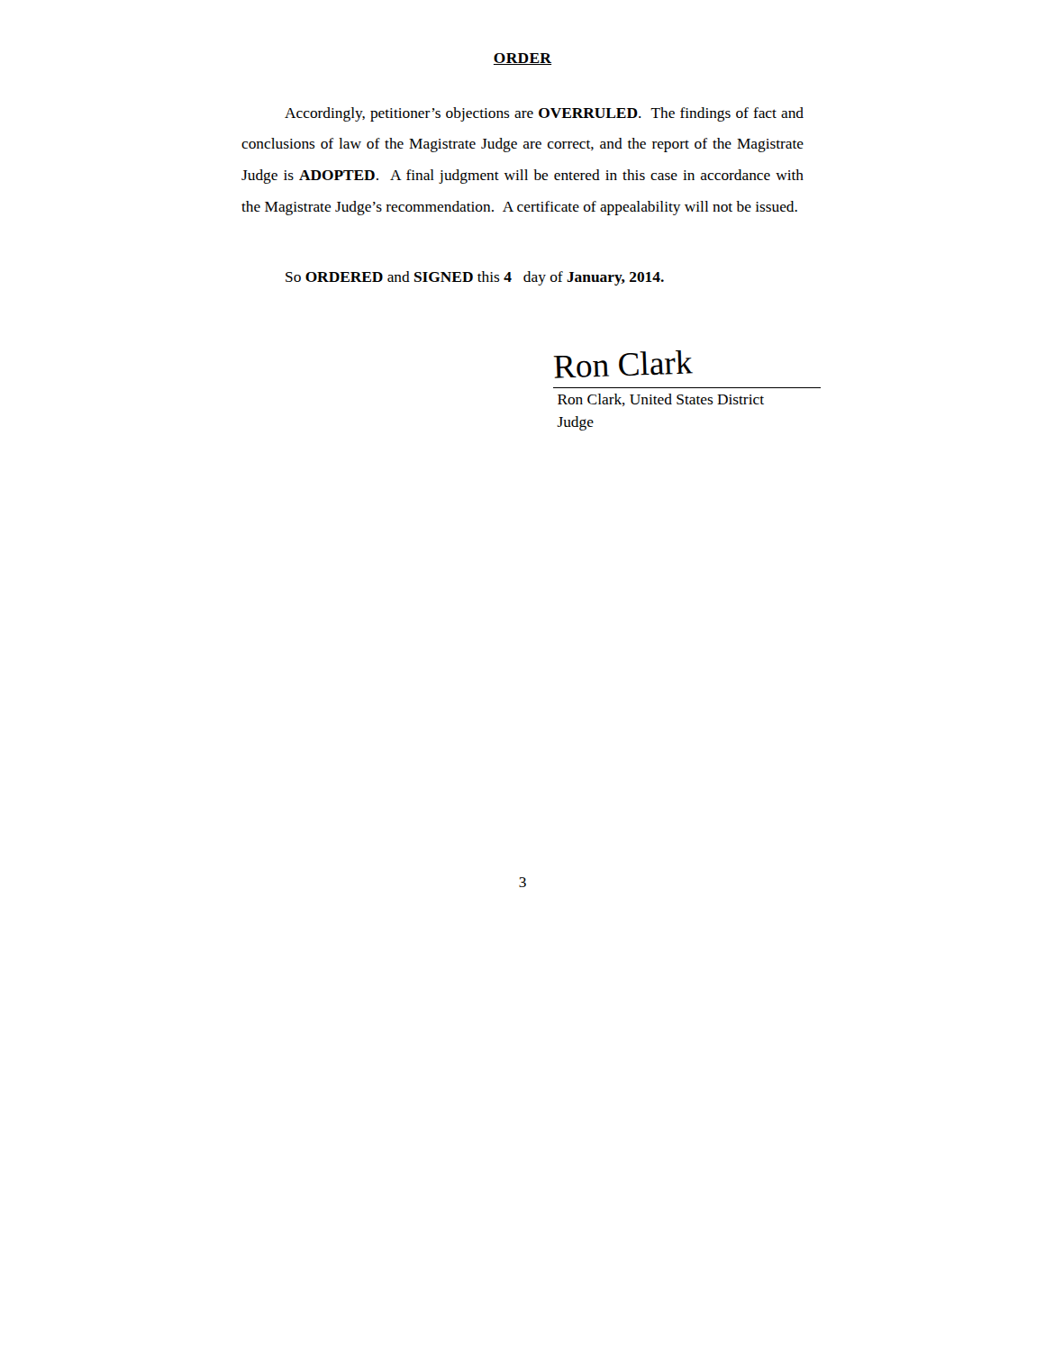ORDER
Accordingly, petitioner’s objections are OVERRULED. The findings of fact and conclusions of law of the Magistrate Judge are correct, and the report of the Magistrate Judge is ADOPTED. A final judgment will be entered in this case in accordance with the Magistrate Judge’s recommendation. A certificate of appealability will not be issued.
So ORDERED and SIGNED this 4 day of January, 2014.
Ron Clark
Ron Clark, United States District Judge
3